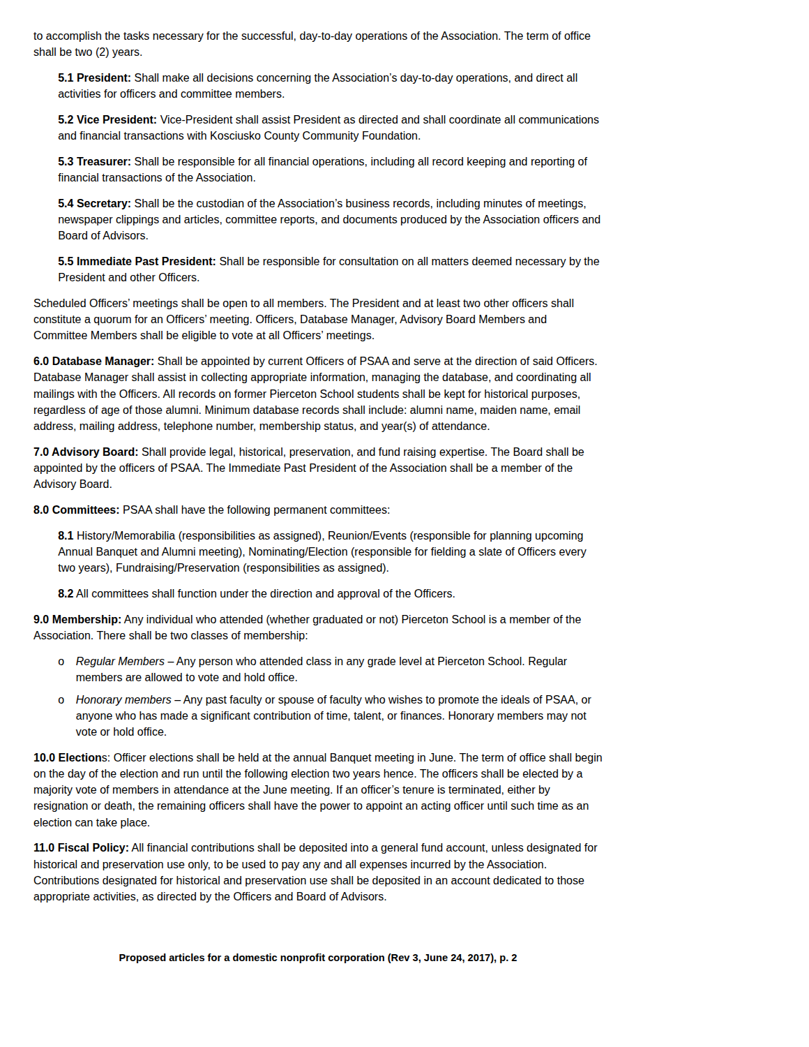to accomplish the tasks necessary for the successful, day-to-day operations of the Association. The term of office shall be two (2) years.
5.1 President: Shall make all decisions concerning the Association’s day-to-day operations, and direct all activities for officers and committee members.
5.2 Vice President: Vice-President shall assist President as directed and shall coordinate all communications and financial transactions with Kosciusko County Community Foundation.
5.3 Treasurer: Shall be responsible for all financial operations, including all record keeping and reporting of financial transactions of the Association.
5.4 Secretary: Shall be the custodian of the Association’s business records, including minutes of meetings, newspaper clippings and articles, committee reports, and documents produced by the Association officers and Board of Advisors.
5.5 Immediate Past President: Shall be responsible for consultation on all matters deemed necessary by the President and other Officers.
Scheduled Officers’ meetings shall be open to all members. The President and at least two other officers shall constitute a quorum for an Officers’ meeting. Officers, Database Manager, Advisory Board Members and Committee Members shall be eligible to vote at all Officers’ meetings.
6.0 Database Manager: Shall be appointed by current Officers of PSAA and serve at the direction of said Officers. Database Manager shall assist in collecting appropriate information, managing the database, and coordinating all mailings with the Officers. All records on former Pierceton School students shall be kept for historical purposes, regardless of age of those alumni. Minimum database records shall include: alumni name, maiden name, email address, mailing address, telephone number, membership status, and year(s) of attendance.
7.0 Advisory Board: Shall provide legal, historical, preservation, and fund raising expertise. The Board shall be appointed by the officers of PSAA. The Immediate Past President of the Association shall be a member of the Advisory Board.
8.0 Committees: PSAA shall have the following permanent committees:
8.1 History/Memorabilia (responsibilities as assigned), Reunion/Events (responsible for planning upcoming Annual Banquet and Alumni meeting), Nominating/Election (responsible for fielding a slate of Officers every two years), Fundraising/Preservation (responsibilities as assigned).
8.2 All committees shall function under the direction and approval of the Officers.
9.0 Membership: Any individual who attended (whether graduated or not) Pierceton School is a member of the Association. There shall be two classes of membership:
Regular Members – Any person who attended class in any grade level at Pierceton School. Regular members are allowed to vote and hold office.
Honorary members – Any past faculty or spouse of faculty who wishes to promote the ideals of PSAA, or anyone who has made a significant contribution of time, talent, or finances. Honorary members may not vote or hold office.
10.0 Elections: Officer elections shall be held at the annual Banquet meeting in June. The term of office shall begin on the day of the election and run until the following election two years hence. The officers shall be elected by a majority vote of members in attendance at the June meeting. If an officer’s tenure is terminated, either by resignation or death, the remaining officers shall have the power to appoint an acting officer until such time as an election can take place.
11.0 Fiscal Policy: All financial contributions shall be deposited into a general fund account, unless designated for historical and preservation use only, to be used to pay any and all expenses incurred by the Association. Contributions designated for historical and preservation use shall be deposited in an account dedicated to those appropriate activities, as directed by the Officers and Board of Advisors.
Proposed articles for a domestic nonprofit corporation (Rev 3, June 24, 2017), p. 2